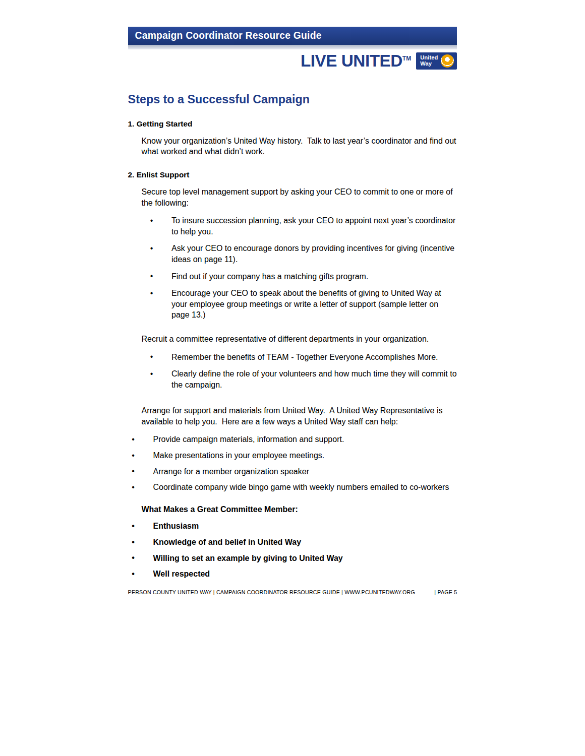Campaign Coordinator Resource Guide
LIVE UNITEDTM United
Way
Steps to a Successful Campaign
1. Getting Started
Know your organization’s United Way history. Talk to last year’s coordinator and find out what worked and what didn’t work.
2. Enlist Support
Secure top level management support by asking your CEO to commit to one or more of the following:
To insure succession planning, ask your CEO to appoint next year’s coordinator to help you.
Ask your CEO to encourage donors by providing incentives for giving (incentive ideas on page 11).
Find out if your company has a matching gifts program.
Encourage your CEO to speak about the benefits of giving to United Way at your employee group meetings or write a letter of support (sample letter on page 13.)
Recruit a committee representative of different departments in your organization.
Remember the benefits of TEAM - Together Everyone Accomplishes More.
Clearly define the role of your volunteers and how much time they will commit to the campaign.
Arrange for support and materials from United Way. A United Way Representative is available to help you. Here are a few ways a United Way staff can help:
Provide campaign materials, information and support.
Make presentations in your employee meetings.
Arrange for a member organization speaker
Coordinate company wide bingo game with weekly numbers emailed to co-workers
What Makes a Great Committee Member:
Enthusiasm
Knowledge of and belief in United Way
Willing to set an example by giving to United Way
Well respected
PERSON COUNTY UNITED WAY | CAMPAIGN COORDINATOR RESOURCE GUIDE | WWW.PCUNITEDWAY.ORG | PAGE 5